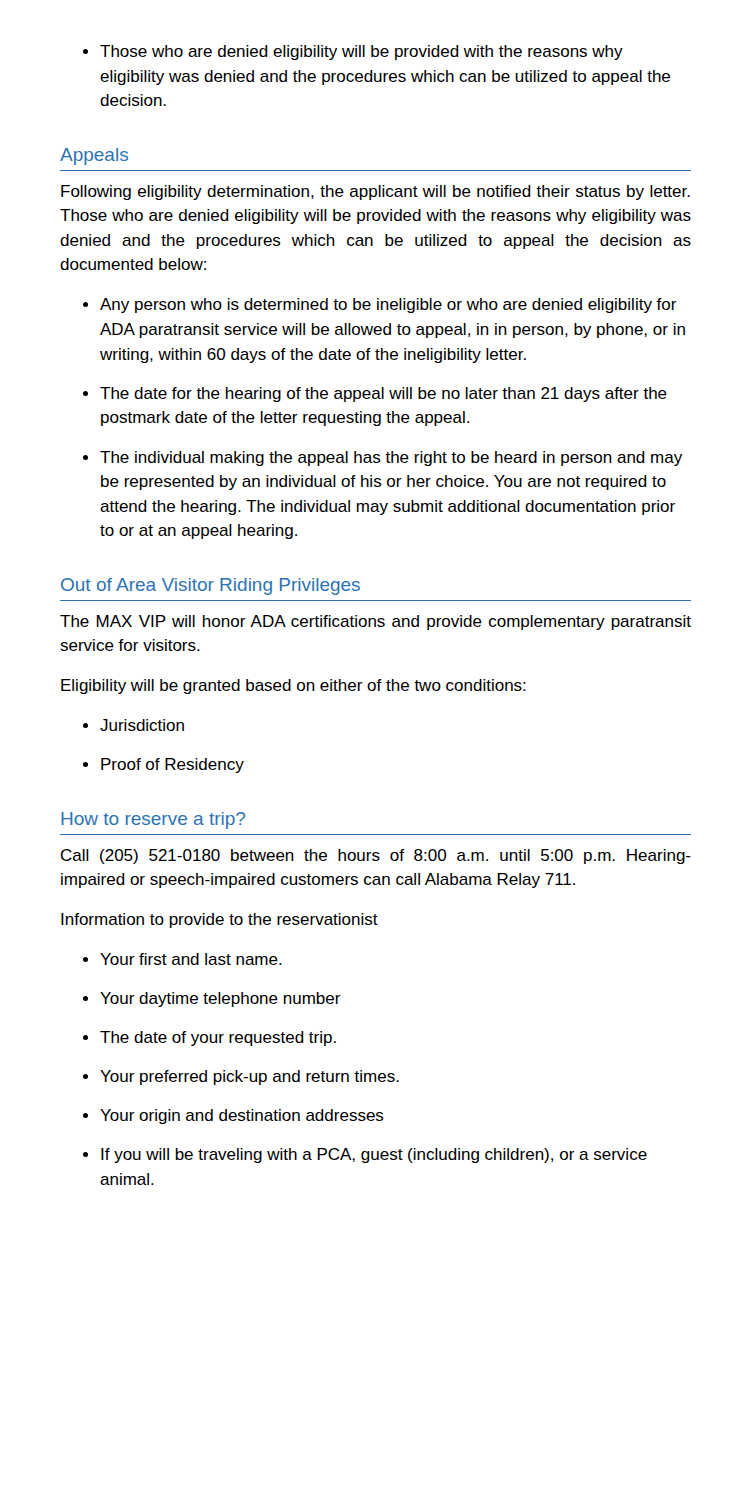Those who are denied eligibility will be provided with the reasons why eligibility was denied and the procedures which can be utilized to appeal the decision.
Appeals
Following eligibility determination, the applicant will be notified their status by letter. Those who are denied eligibility will be provided with the reasons why eligibility was denied and the procedures which can be utilized to appeal the decision as documented below:
Any person who is determined to be ineligible or who are denied eligibility for ADA paratransit service will be allowed to appeal, in in person, by phone, or in writing, within 60 days of the date of the ineligibility letter.
The date for the hearing of the appeal will be no later than 21 days after the postmark date of the letter requesting the appeal.
The individual making the appeal has the right to be heard in person and may be represented by an individual of his or her choice. You are not required to attend the hearing. The individual may submit additional documentation prior to or at an appeal hearing.
Out of Area Visitor Riding Privileges
The MAX VIP will honor ADA certifications and provide complementary paratransit service for visitors.
Eligibility will be granted based on either of the two conditions:
Jurisdiction
Proof of Residency
How to reserve a trip?
Call (205) 521-0180 between the hours of 8:00 a.m. until 5:00 p.m. Hearing-impaired or speech-impaired customers can call Alabama Relay 711.
Information to provide to the reservationist
Your first and last name.
Your daytime telephone number
The date of your requested trip.
Your preferred pick-up and return times.
Your origin and destination addresses
If you will be traveling with a PCA, guest (including children), or a service animal.